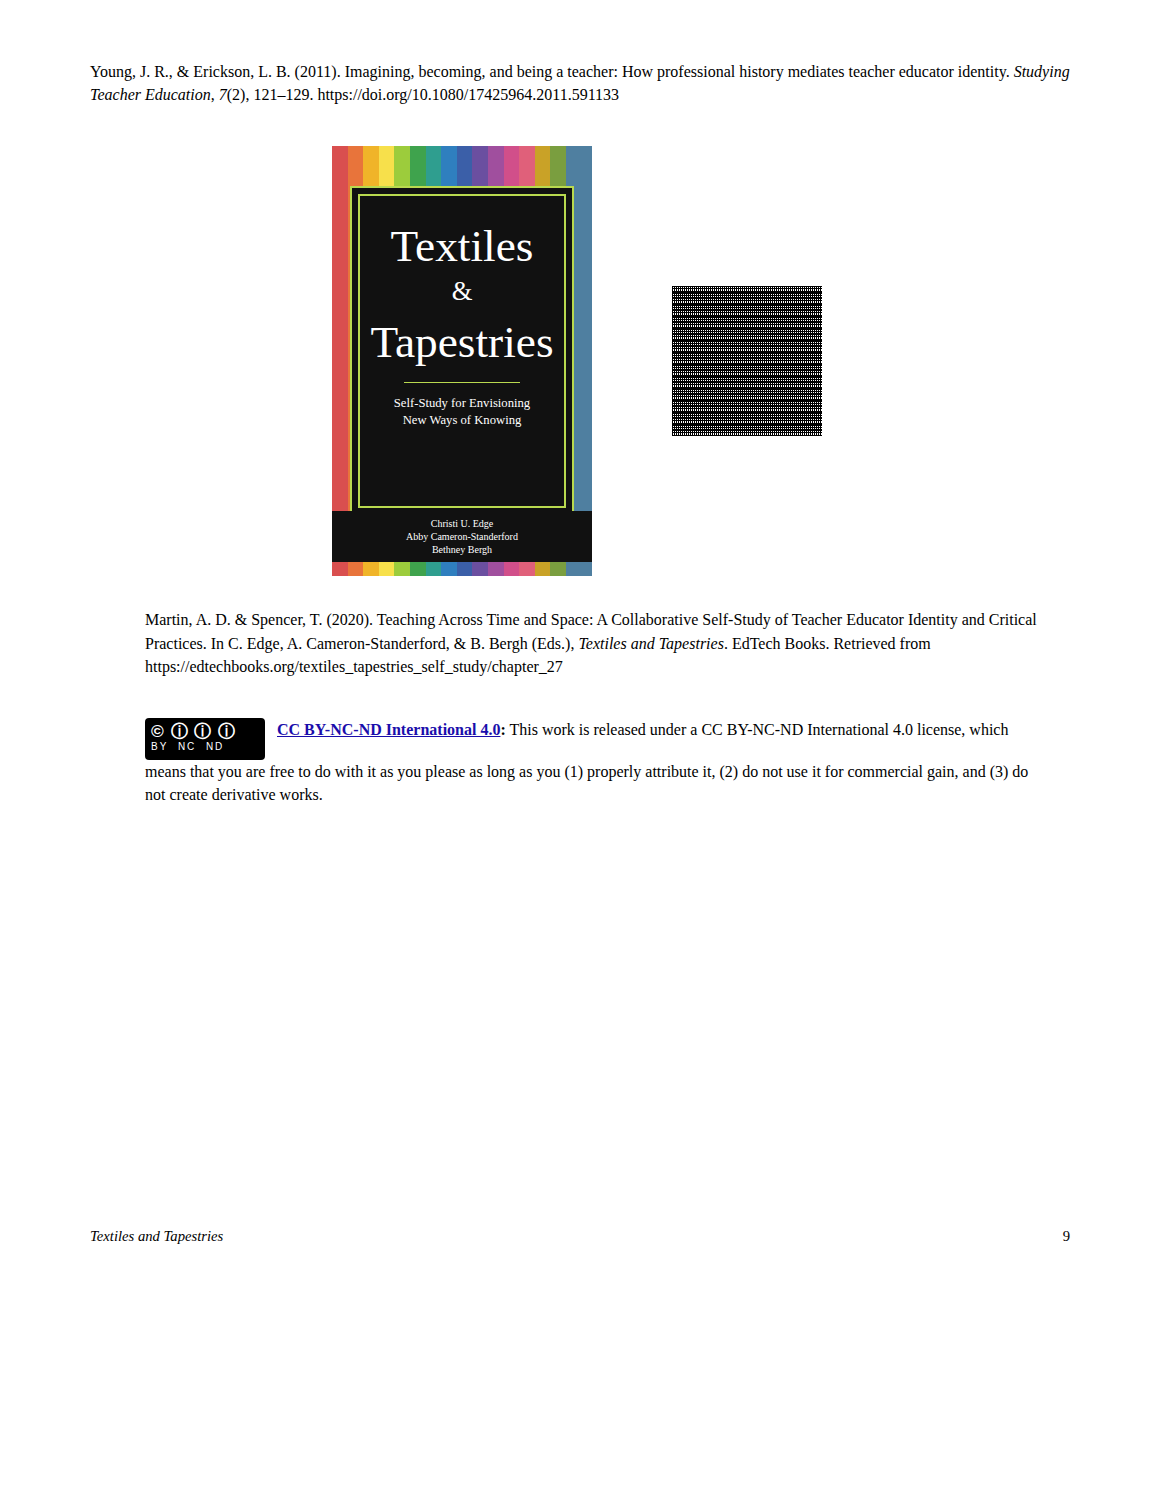Young, J. R., & Erickson, L. B. (2011). Imagining, becoming, and being a teacher: How professional history mediates teacher educator identity. Studying Teacher Education, 7(2), 121–129. https://doi.org/10.1080/17425964.2011.591133
Textiles
&
Tapestries
Self-Study for Envisioning
New Ways of Knowing
Christi U. Edge
Abby Cameron-Standerford
Bethney Bergh
Martin, A. D. & Spencer, T. (2020). Teaching Across Time and Space: A Collaborative Self-Study of Teacher Educator Identity and Critical Practices. In C. Edge, A. Cameron-Standerford, & B. Bergh (Eds.), Textiles and Tapestries. EdTech Books. Retrieved from https://edtechbooks.org/textiles_tapestries_self_study/chapter_27
© ⓘ ⓘ ⓘ BY NC ND CC BY-NC-ND International 4.0: This work is released under a CC BY-NC-ND International 4.0 license, which means that you are free to do with it as you please as long as you (1) properly attribute it, (2) do not use it for commercial gain, and (3) do not create derivative works.
Textiles and Tapestries 9